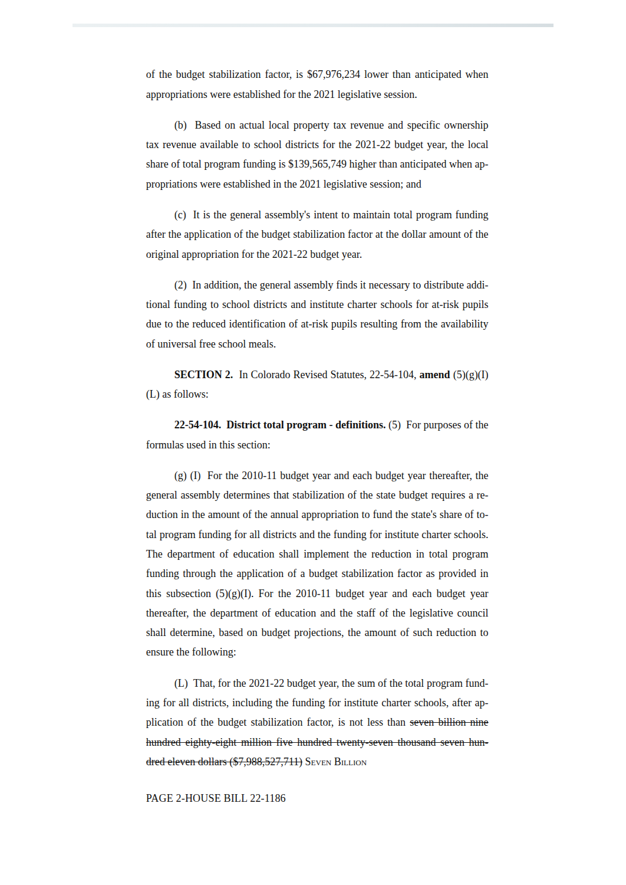of the budget stabilization factor, is $67,976,234 lower than anticipated when appropriations were established for the 2021 legislative session.
(b) Based on actual local property tax revenue and specific ownership tax revenue available to school districts for the 2021-22 budget year, the local share of total program funding is $139,565,749 higher than anticipated when appropriations were established in the 2021 legislative session; and
(c) It is the general assembly's intent to maintain total program funding after the application of the budget stabilization factor at the dollar amount of the original appropriation for the 2021-22 budget year.
(2) In addition, the general assembly finds it necessary to distribute additional funding to school districts and institute charter schools for at-risk pupils due to the reduced identification of at-risk pupils resulting from the availability of universal free school meals.
SECTION 2. In Colorado Revised Statutes, 22-54-104, amend (5)(g)(I)(L) as follows:
22-54-104. District total program - definitions. (5) For purposes of the formulas used in this section:
(g) (I) For the 2010-11 budget year and each budget year thereafter, the general assembly determines that stabilization of the state budget requires a reduction in the amount of the annual appropriation to fund the state's share of total program funding for all districts and the funding for institute charter schools. The department of education shall implement the reduction in total program funding through the application of a budget stabilization factor as provided in this subsection (5)(g)(I). For the 2010-11 budget year and each budget year thereafter, the department of education and the staff of the legislative council shall determine, based on budget projections, the amount of such reduction to ensure the following:
(L) That, for the 2021-22 budget year, the sum of the total program funding for all districts, including the funding for institute charter schools, after application of the budget stabilization factor, is not less than seven billion nine hundred eighty-eight million five hundred twenty-seven thousand seven hundred eleven dollars ($7,988,527,711) Seven Billion
PAGE 2-HOUSE BILL 22-1186